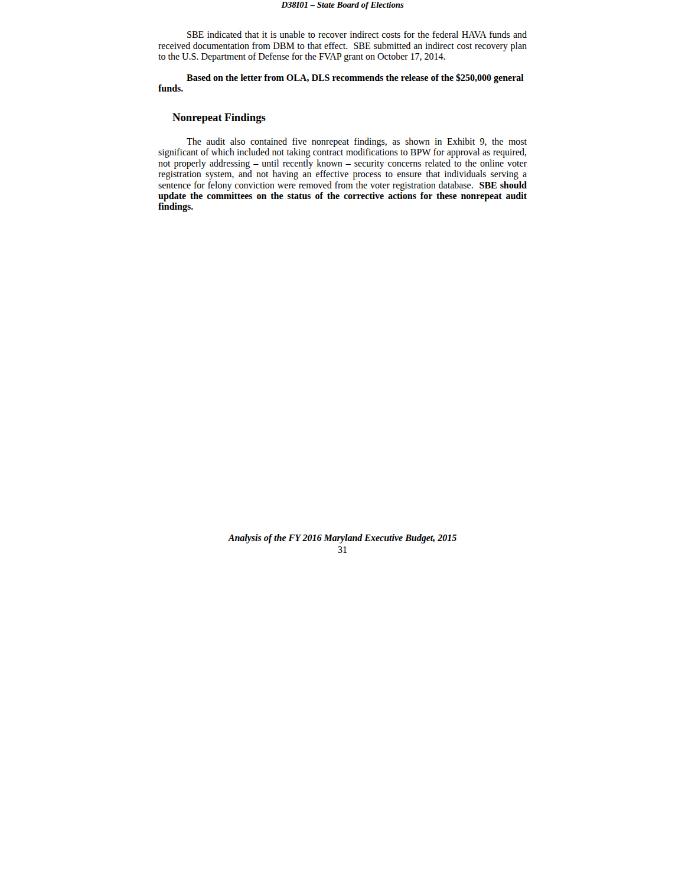D38I01 – State Board of Elections
SBE indicated that it is unable to recover indirect costs for the federal HAVA funds and received documentation from DBM to that effect. SBE submitted an indirect cost recovery plan to the U.S. Department of Defense for the FVAP grant on October 17, 2014.
Based on the letter from OLA, DLS recommends the release of the $250,000 general funds.
Nonrepeat Findings
The audit also contained five nonrepeat findings, as shown in Exhibit 9, the most significant of which included not taking contract modifications to BPW for approval as required, not properly addressing – until recently known – security concerns related to the online voter registration system, and not having an effective process to ensure that individuals serving a sentence for felony conviction were removed from the voter registration database. SBE should update the committees on the status of the corrective actions for these nonrepeat audit findings.
Analysis of the FY 2016 Maryland Executive Budget, 2015
31